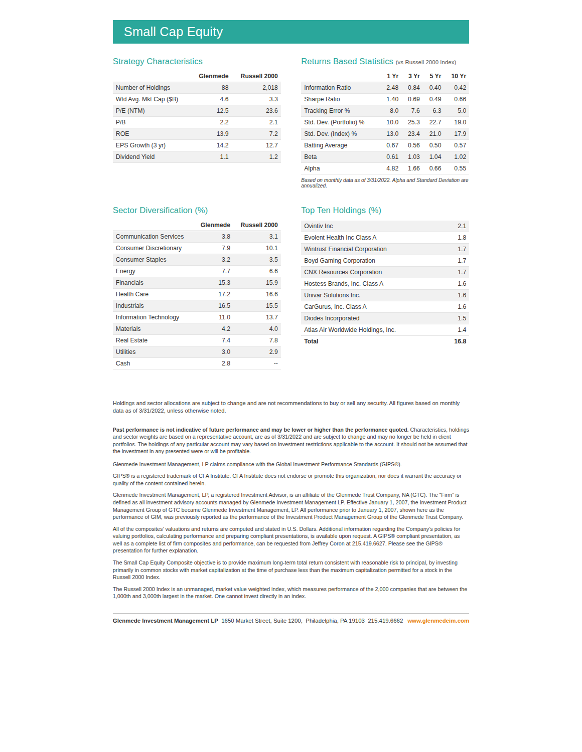Small Cap Equity
Strategy Characteristics
| | Glenmede | Russell 2000 |
| --- | --- | --- |
| Number of Holdings | 88 | 2,018 |
| Wtd Avg. Mkt Cap ($B) | 4.6 | 3.3 |
| P/E (NTM) | 12.5 | 23.6 |
| P/B | 2.2 | 2.1 |
| ROE | 13.9 | 7.2 |
| EPS Growth (3 yr) | 14.2 | 12.7 |
| Dividend Yield | 1.1 | 1.2 |
Returns Based Statistics (vs Russell 2000 Index)
| | 1 Yr | 3 Yr | 5 Yr | 10 Yr |
| --- | --- | --- | --- | --- |
| Information Ratio | 2.48 | 0.84 | 0.40 | 0.42 |
| Sharpe Ratio | 1.40 | 0.69 | 0.49 | 0.66 |
| Tracking Error % | 8.0 | 7.6 | 6.3 | 5.0 |
| Std. Dev. (Portfolio) % | 10.0 | 25.3 | 22.7 | 19.0 |
| Std. Dev. (Index) % | 13.0 | 23.4 | 21.0 | 17.9 |
| Batting Average | 0.67 | 0.56 | 0.50 | 0.57 |
| Beta | 0.61 | 1.03 | 1.04 | 1.02 |
| Alpha | 4.82 | 1.66 | 0.66 | 0.55 |
Based on monthly data as of 3/31/2022. Alpha and Standard Deviation are annualized.
Sector Diversification (%)
| | Glenmede | Russell 2000 |
| --- | --- | --- |
| Communication Services | 3.8 | 3.1 |
| Consumer Discretionary | 7.9 | 10.1 |
| Consumer Staples | 3.2 | 3.5 |
| Energy | 7.7 | 6.6 |
| Financials | 15.3 | 15.9 |
| Health Care | 17.2 | 16.6 |
| Industrials | 16.5 | 15.5 |
| Information Technology | 11.0 | 13.7 |
| Materials | 4.2 | 4.0 |
| Real Estate | 7.4 | 7.8 |
| Utilities | 3.0 | 2.9 |
| Cash | 2.8 | -- |
Top Ten Holdings (%)
| Ovintiv Inc | 2.1 |
| Evolent Health Inc Class A | 1.8 |
| Wintrust Financial Corporation | 1.7 |
| Boyd Gaming Corporation | 1.7 |
| CNX Resources Corporation | 1.7 |
| Hostess Brands, Inc. Class A | 1.6 |
| Univar Solutions Inc. | 1.6 |
| CarGurus, Inc. Class A | 1.6 |
| Diodes Incorporated | 1.5 |
| Atlas Air Worldwide Holdings, Inc. | 1.4 |
| Total | 16.8 |
Holdings and sector allocations are subject to change and are not recommendations to buy or sell any security. All figures based on monthly data as of 3/31/2022, unless otherwise noted.
Past performance is not indicative of future performance and may be lower or higher than the performance quoted. Characteristics, holdings and sector weights are based on a representative account, are as of 3/31/2022 and are subject to change and may no longer be held in client portfolios. The holdings of any particular account may vary based on investment restrictions applicable to the account. It should not be assumed that the investment in any presented were or will be profitable.
Glenmede Investment Management, LP claims compliance with the Global Investment Performance Standards (GIPS®).
GIPS® is a registered trademark of CFA Institute. CFA Institute does not endorse or promote this organization, nor does it warrant the accuracy or quality of the content contained herein.
Glenmede Investment Management, LP, a registered Investment Advisor, is an affiliate of the Glenmede Trust Company, NA (GTC). The “Firm” is defined as all investment advisory accounts managed by Glenmede Investment Management LP. Effective January 1, 2007, the Investment Product Management Group of GTC became Glenmede Investment Management, LP. All performance prior to January 1, 2007, shown here as the performance of GIM, was previously reported as the performance of the Investment Product Management Group of the Glenmede Trust Company.
All of the composites’ valuations and returns are computed and stated in U.S. Dollars. Additional information regarding the Company’s policies for valuing portfolios, calculating performance and preparing compliant presentations, is available upon request. A GIPS® compliant presentation, as well as a complete list of firm composites and performance, can be requested from Jeffrey Coron at 215.419.6627. Please see the GIPS® presentation for further explanation.
The Small Cap Equity Composite objective is to provide maximum long-term total return consistent with reasonable risk to principal, by investing primarily in common stocks with market capitalization at the time of purchase less than the maximum capitalization permitted for a stock in the Russell 2000 Index.
The Russell 2000 Index is an unmanaged, market value weighted index, which measures performance of the 2,000 companies that are between the 1,000th and 3,000th largest in the market. One cannot invest directly in an index.
www.glenmedeim.com Glenmede Investment Management LP 1650 Market Street, Suite 1200, Philadelphia, PA 19103 215.419.6662